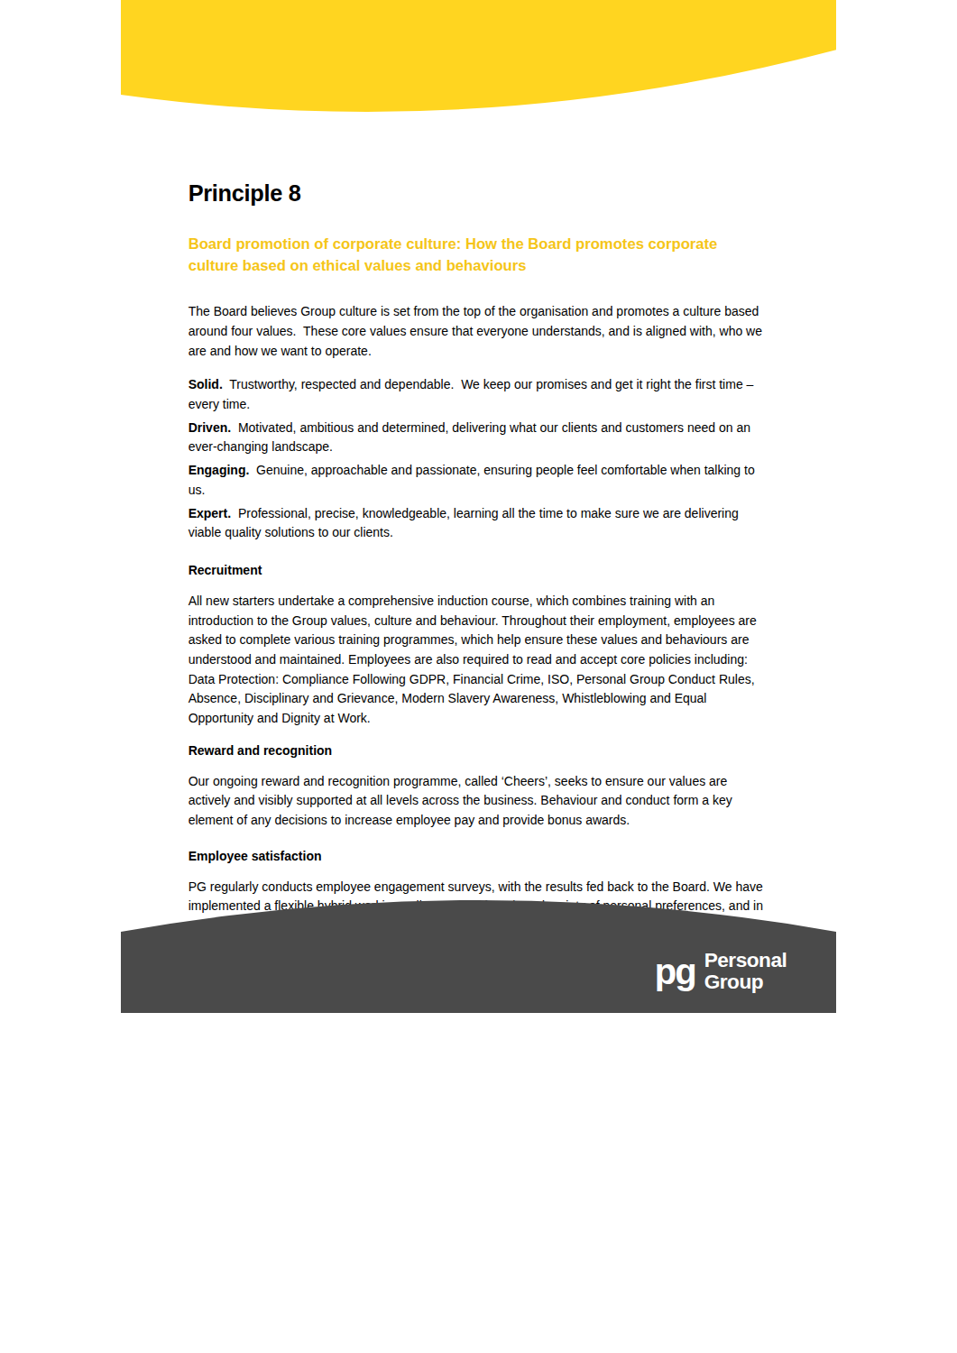Principle 8
Board promotion of corporate culture: How the Board promotes corporate culture based on ethical values and behaviours
The Board believes Group culture is set from the top of the organisation and promotes a culture based around four values. These core values ensure that everyone understands, and is aligned with, who we are and how we want to operate.
Solid. Trustworthy, respected and dependable. We keep our promises and get it right the first time – every time.
Driven. Motivated, ambitious and determined, delivering what our clients and customers need on an ever-changing landscape.
Engaging. Genuine, approachable and passionate, ensuring people feel comfortable when talking to us.
Expert. Professional, precise, knowledgeable, learning all the time to make sure we are delivering viable quality solutions to our clients.
Recruitment
All new starters undertake a comprehensive induction course, which combines training with an introduction to the Group values, culture and behaviour. Throughout their employment, employees are asked to complete various training programmes, which help ensure these values and behaviours are understood and maintained. Employees are also required to read and accept core policies including: Data Protection: Compliance Following GDPR, Financial Crime, ISO, Personal Group Conduct Rules, Absence, Disciplinary and Grievance, Modern Slavery Awareness, Whistleblowing and Equal Opportunity and Dignity at Work.
Reward and recognition
Our ongoing reward and recognition programme, called ‘Cheers’, seeks to ensure our values are actively and visibly supported at all levels across the business. Behaviour and conduct form a key element of any decisions to increase employee pay and provide bonus awards.
Employee satisfaction
PG regularly conducts employee engagement surveys, with the results fed back to the Board. We have implemented a flexible hybrid working policy to cater for a broad variety of personal preferences, and in 2021 PG achieved an 80% approval amongst employees for Social Connection.
pg
Personal
Group